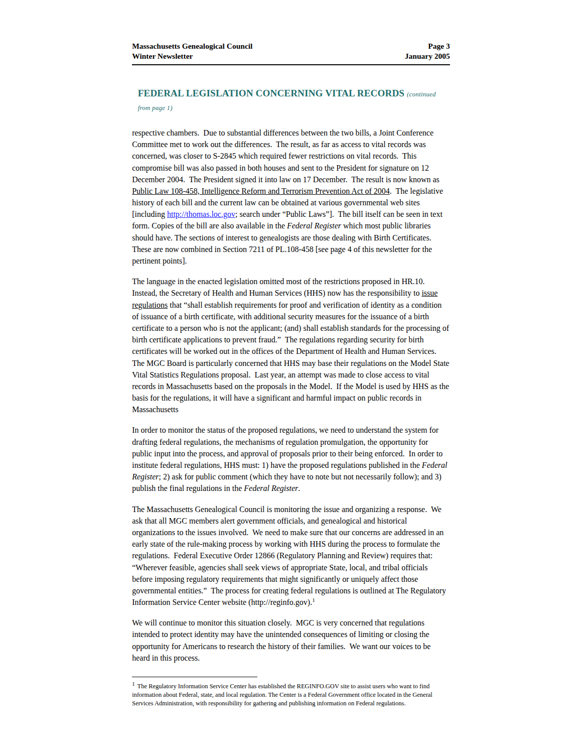Massachusetts Genealogical Council
Winter Newsletter
Page 3
January 2005
FEDERAL LEGISLATION CONCERNING VITAL RECORDS (continued from page 1)
respective chambers. Due to substantial differences between the two bills, a Joint Conference Committee met to work out the differences. The result, as far as access to vital records was concerned, was closer to S-2845 which required fewer restrictions on vital records. This compromise bill was also passed in both houses and sent to the President for signature on 12 December 2004. The President signed it into law on 17 December. The result is now known as Public Law 108-458, Intelligence Reform and Terrorism Prevention Act of 2004. The legislative history of each bill and the current law can be obtained at various governmental web sites [including http://thomas.loc.gov; search under “Public Laws”]. The bill itself can be seen in text form. Copies of the bill are also available in the Federal Register which most public libraries should have. The sections of interest to genealogists are those dealing with Birth Certificates. These are now combined in Section 7211 of PL.108-458 [see page 4 of this newsletter for the pertinent points].
The language in the enacted legislation omitted most of the restrictions proposed in HR.10. Instead, the Secretary of Health and Human Services (HHS) now has the responsibility to issue regulations that “shall establish requirements for proof and verification of identity as a condition of issuance of a birth certificate, with additional security measures for the issuance of a birth certificate to a person who is not the applicant; (and) shall establish standards for the processing of birth certificate applications to prevent fraud.” The regulations regarding security for birth certificates will be worked out in the offices of the Department of Health and Human Services. The MGC Board is particularly concerned that HHS may base their regulations on the Model State Vital Statistics Regulations proposal. Last year, an attempt was made to close access to vital records in Massachusetts based on the proposals in the Model. If the Model is used by HHS as the basis for the regulations, it will have a significant and harmful impact on public records in Massachusetts
In order to monitor the status of the proposed regulations, we need to understand the system for drafting federal regulations, the mechanisms of regulation promulgation, the opportunity for public input into the process, and approval of proposals prior to their being enforced. In order to institute federal regulations, HHS must: 1) have the proposed regulations published in the Federal Register; 2) ask for public comment (which they have to note but not necessarily follow); and 3) publish the final regulations in the Federal Register.
The Massachusetts Genealogical Council is monitoring the issue and organizing a response. We ask that all MGC members alert government officials, and genealogical and historical organizations to the issues involved. We need to make sure that our concerns are addressed in an early state of the rule-making process by working with HHS during the process to formulate the regulations. Federal Executive Order 12866 (Regulatory Planning and Review) requires that: “Wherever feasible, agencies shall seek views of appropriate State, local, and tribal officials before imposing regulatory requirements that might significantly or uniquely affect those governmental entities.” The process for creating federal regulations is outlined at The Regulatory Information Service Center website (http://reginfo.gov).1
We will continue to monitor this situation closely. MGC is very concerned that regulations intended to protect identity may have the unintended consequences of limiting or closing the opportunity for Americans to research the history of their families. We want our voices to be heard in this process.
1 The Regulatory Information Service Center has established the REGINFO.GOV site to assist users who want to find information about Federal, state, and local regulation. The Center is a Federal Government office located in the General Services Administration, with responsibility for gathering and publishing information on Federal regulations.